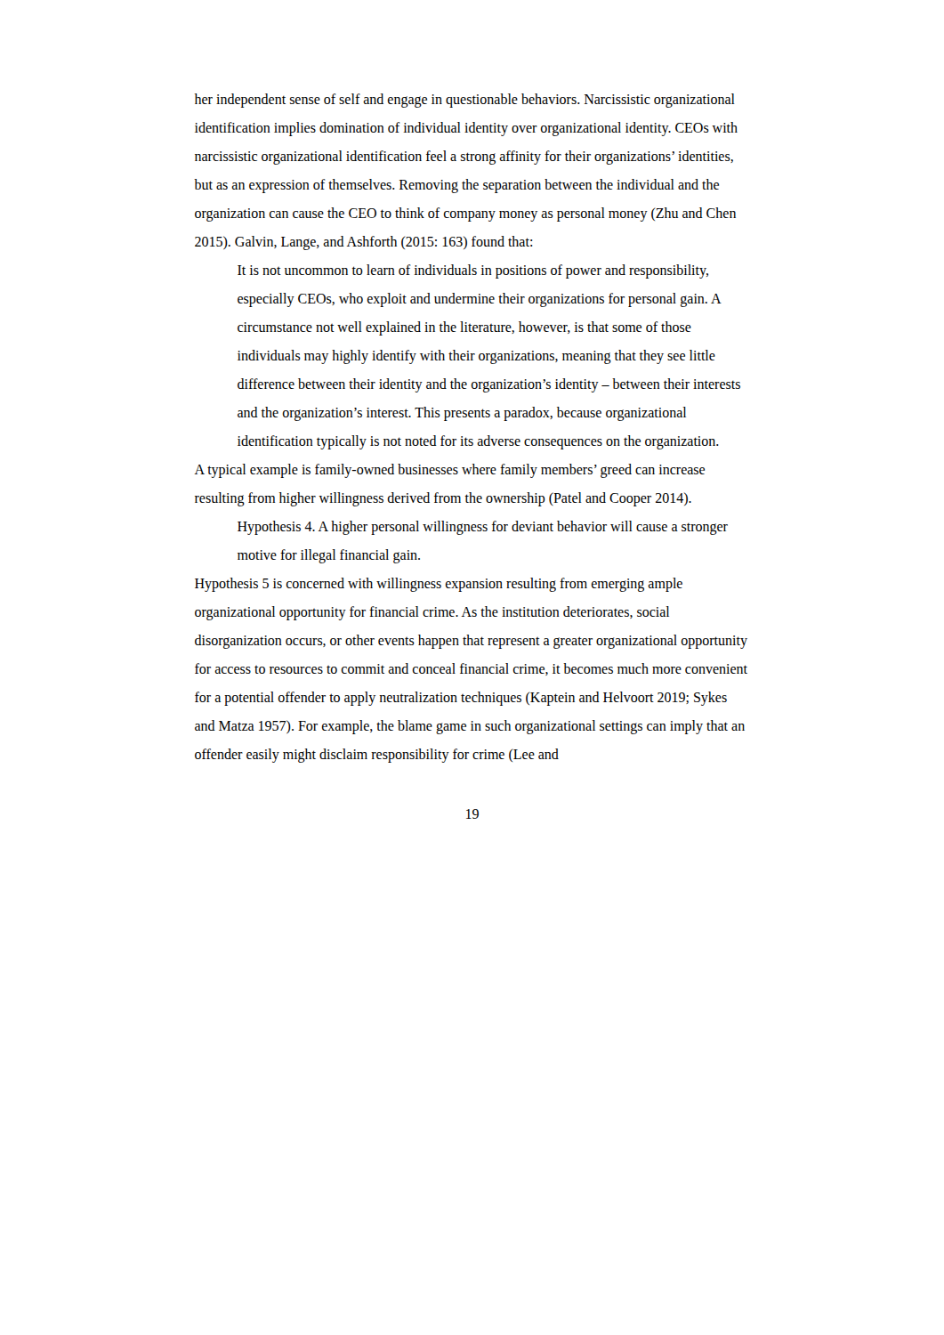her independent sense of self and engage in questionable behaviors. Narcissistic organizational identification implies domination of individual identity over organizational identity. CEOs with narcissistic organizational identification feel a strong affinity for their organizations’ identities, but as an expression of themselves. Removing the separation between the individual and the organization can cause the CEO to think of company money as personal money (Zhu and Chen 2015). Galvin, Lange, and Ashforth (2015: 163) found that:
It is not uncommon to learn of individuals in positions of power and responsibility, especially CEOs, who exploit and undermine their organizations for personal gain. A circumstance not well explained in the literature, however, is that some of those individuals may highly identify with their organizations, meaning that they see little difference between their identity and the organization’s identity – between their interests and the organization’s interest. This presents a paradox, because organizational identification typically is not noted for its adverse consequences on the organization.
A typical example is family-owned businesses where family members’ greed can increase resulting from higher willingness derived from the ownership (Patel and Cooper 2014).
Hypothesis 4. A higher personal willingness for deviant behavior will cause a stronger motive for illegal financial gain.
Hypothesis 5 is concerned with willingness expansion resulting from emerging ample organizational opportunity for financial crime. As the institution deteriorates, social disorganization occurs, or other events happen that represent a greater organizational opportunity for access to resources to commit and conceal financial crime, it becomes much more convenient for a potential offender to apply neutralization techniques (Kaptein and Helvoort 2019; Sykes and Matza 1957). For example, the blame game in such organizational settings can imply that an offender easily might disclaim responsibility for crime (Lee and
19